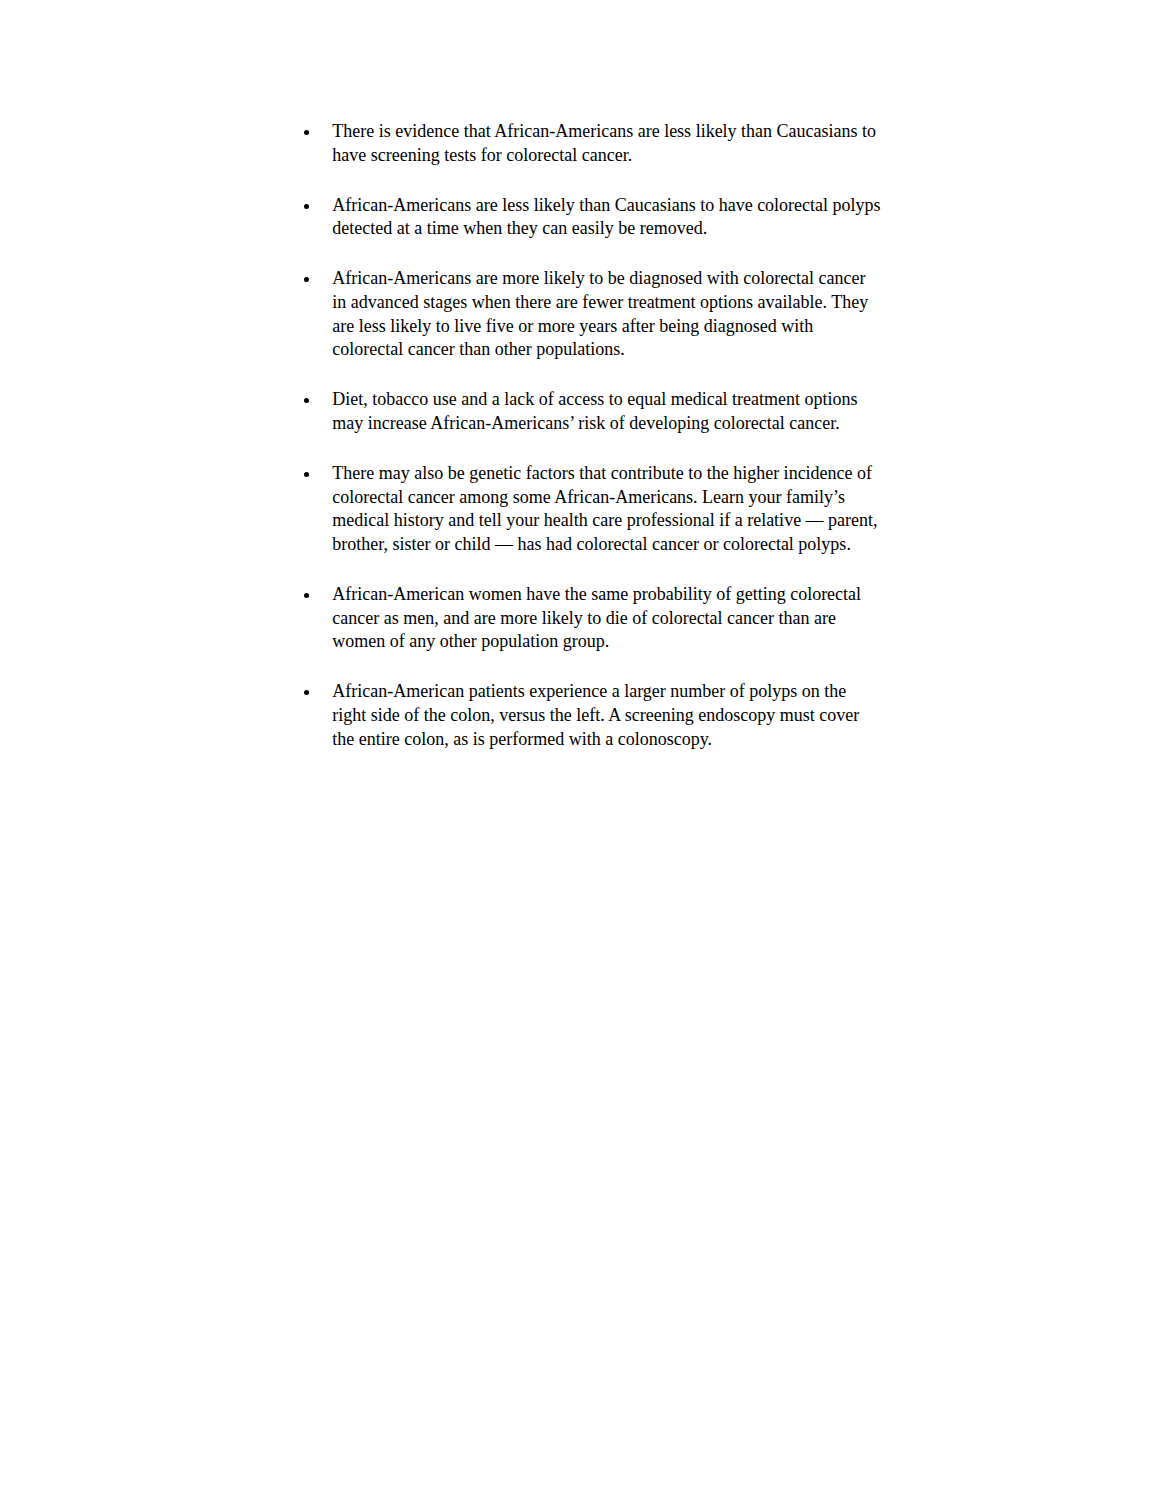There is evidence that African-Americans are less likely than Caucasians to have screening tests for colorectal cancer.
African-Americans are less likely than Caucasians to have colorectal polyps detected at a time when they can easily be removed.
African-Americans are more likely to be diagnosed with colorectal cancer in advanced stages when there are fewer treatment options available. They are less likely to live five or more years after being diagnosed with colorectal cancer than other populations.
Diet, tobacco use and a lack of access to equal medical treatment options may increase African-Americans’ risk of developing colorectal cancer.
There may also be genetic factors that contribute to the higher incidence of colorectal cancer among some African-Americans. Learn your family’s medical history and tell your health care professional if a relative — parent, brother, sister or child — has had colorectal cancer or colorectal polyps.
African-American women have the same probability of getting colorectal cancer as men, and are more likely to die of colorectal cancer than are women of any other population group.
African-American patients experience a larger number of polyps on the right side of the colon, versus the left. A screening endoscopy must cover the entire colon, as is performed with a colonoscopy.